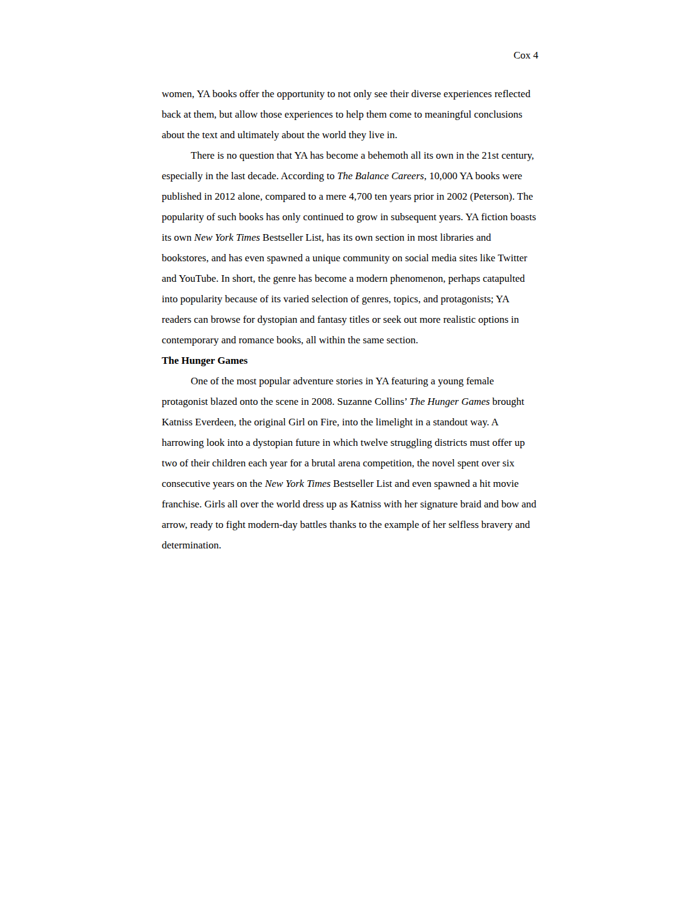Cox 4
women, YA books offer the opportunity to not only see their diverse experiences reflected back at them, but allow those experiences to help them come to meaningful conclusions about the text and ultimately about the world they live in.
There is no question that YA has become a behemoth all its own in the 21st century, especially in the last decade. According to The Balance Careers, 10,000 YA books were published in 2012 alone, compared to a mere 4,700 ten years prior in 2002 (Peterson). The popularity of such books has only continued to grow in subsequent years. YA fiction boasts its own New York Times Bestseller List, has its own section in most libraries and bookstores, and has even spawned a unique community on social media sites like Twitter and YouTube. In short, the genre has become a modern phenomenon, perhaps catapulted into popularity because of its varied selection of genres, topics, and protagonists; YA readers can browse for dystopian and fantasy titles or seek out more realistic options in contemporary and romance books, all within the same section.
The Hunger Games
One of the most popular adventure stories in YA featuring a young female protagonist blazed onto the scene in 2008. Suzanne Collins’ The Hunger Games brought Katniss Everdeen, the original Girl on Fire, into the limelight in a standout way. A harrowing look into a dystopian future in which twelve struggling districts must offer up two of their children each year for a brutal arena competition, the novel spent over six consecutive years on the New York Times Bestseller List and even spawned a hit movie franchise. Girls all over the world dress up as Katniss with her signature braid and bow and arrow, ready to fight modern-day battles thanks to the example of her selfless bravery and determination.